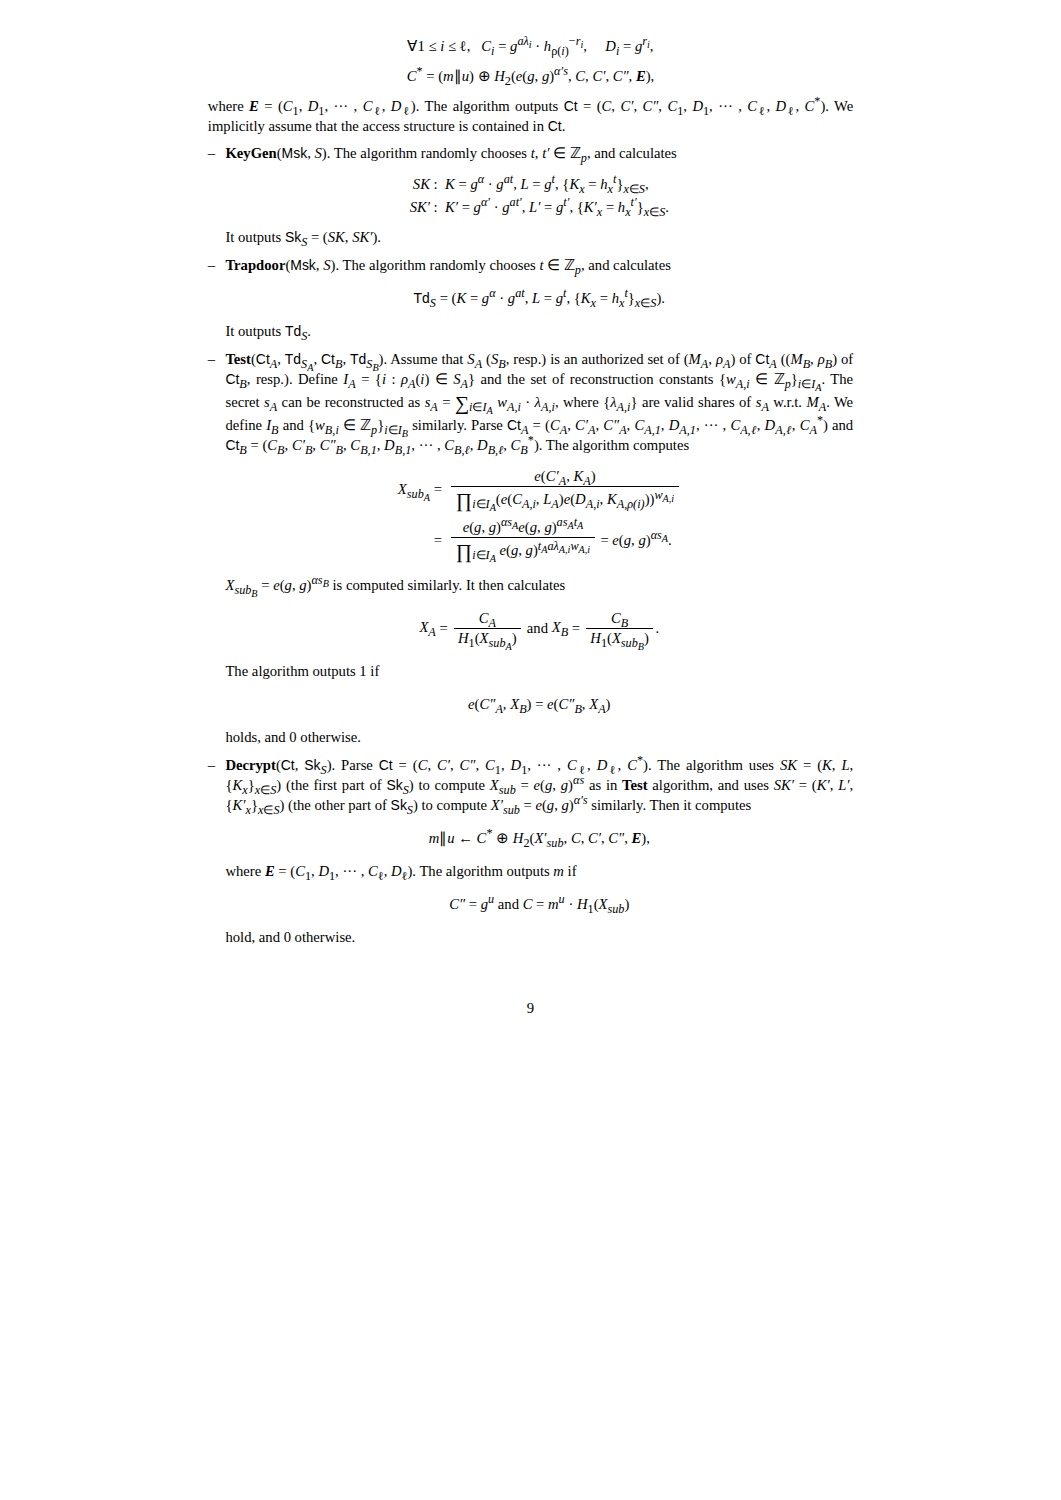∀1 ≤ i ≤ ℓ, Ci = gaλi · hρ(i)−ri, Di = gri,
C* = (m∥u) ⊕ H2(e(g, g)α′s, C, C′, C″, E),
where E = (C1, D1, ··· , Cℓ, Dℓ). The algorithm outputs Ct = (C, C′, C″, C1, D1, ··· , Cℓ, Dℓ, C*). We implicitly assume that the access structure is contained in Ct.
KeyGen(Msk, S). The algorithm randomly chooses t, t′ ∈ ℤp, and calculates
SK : K = gα · gat, L = gt, {Kx = hxt}x∈S,
SK′ : K′ = gα′ · gat′, L′ = gt′, {K′x = hxt′}x∈S.
It outputs SkS = (SK, SK′).
Trapdoor(Msk, S). The algorithm randomly chooses t ∈ ℤp, and calculates
TdS = (K = gα · gat, L = gt, {Kx = hxt}x∈S).
It outputs TdS.
Test(CtA, TdSA, CtB, TdSB). Assume that SA (SB, resp.) is an authorized set of (MA, ρA) of CtA ((MB, ρB) of CtB, resp.). Define IA = {i : ρA(i) ∈ SA} and the set of reconstruction constants {wA,i ∈ ℤp}i∈IA. The secret sA can be reconstructed as sA = ∑i∈IA wA,i · λA,i, where {λA,i} are valid shares of sA w.r.t. MA. We define IB and {wB,i ∈ ℤp}i∈IB similarly. Parse CtA = (CA, C′A, C″A, CA,1, DA,1, ··· , CA,ℓ, DA,ℓ, CA*) and CtB = (CB, C′B, C″B, CB,1, DB,1, ··· , CB,ℓ, DB,ℓ, CB*). The algorithm computes
XsubA = e(C′A, KA) ∏i∈IA(e(CA,i, LA)e(DA,i, KA,ρ(i)))wA,i
= e(g, g)αsAe(g, g)asAtA ∏i∈IA e(g, g)tAaλA,iwA,i = e(g, g)αsA.
XsubB = e(g, g)αsB is computed similarly. It then calculates
XA = CA H1(XsubA) and XB = CB H1(XsubB) .
The algorithm outputs 1 if
e(C″A, XB) = e(C″B, XA)
holds, and 0 otherwise.
Decrypt(Ct, SkS). Parse Ct = (C, C′, C″, C1, D1, ··· , Cℓ, Dℓ, C*). The algorithm uses SK = (K, L, {Kx}x∈S) (the first part of SkS) to compute Xsub = e(g, g)αs as in Test algorithm, and uses SK′ = (K′, L′, {K′x}x∈S) (the other part of SkS) to compute X′sub = e(g, g)α′s similarly. Then it computes
m∥u ← C* ⊕ H2(X′sub, C, C′, C″, E),
where E = (C1, D1, ··· , Cℓ, Dℓ). The algorithm outputs m if
C″ = gu and C = mu · H1(Xsub)
hold, and 0 otherwise.
9